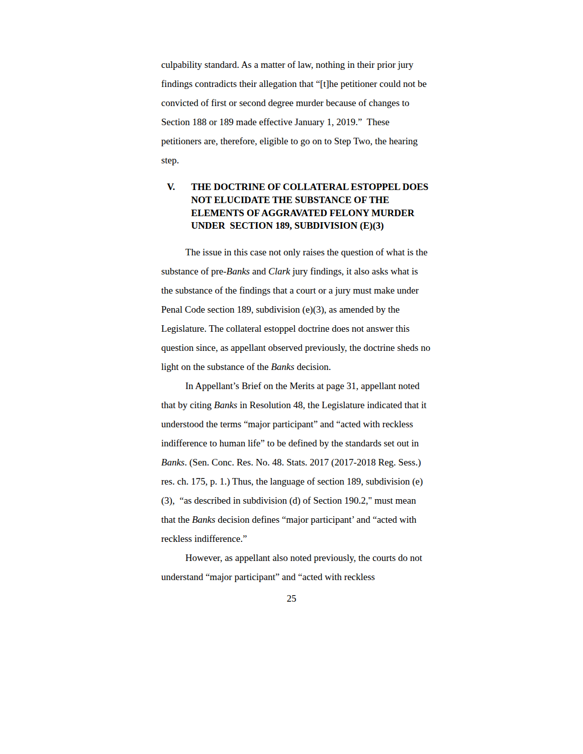culpability standard. As a matter of law, nothing in their prior jury findings contradicts their allegation that “[t]he petitioner could not be convicted of first or second degree murder because of changes to Section 188 or 189 made effective January 1, 2019.” These petitioners are, therefore, eligible to go on to Step Two, the hearing step.
V. The doctrine of collateral estoppel does not elucidate the substance of the elements of aggravated felony murder under Section 189, subdivision (e)(3)
The issue in this case not only raises the question of what is the substance of pre-Banks and Clark jury findings, it also asks what is the substance of the findings that a court or a jury must make under Penal Code section 189, subdivision (e)(3), as amended by the Legislature. The collateral estoppel doctrine does not answer this question since, as appellant observed previously, the doctrine sheds no light on the substance of the Banks decision.
In Appellant’s Brief on the Merits at page 31, appellant noted that by citing Banks in Resolution 48, the Legislature indicated that it understood the terms “major participant” and “acted with reckless indifference to human life” to be defined by the standards set out in Banks. (Sen. Conc. Res. No. 48. Stats. 2017 (2017-2018 Reg. Sess.) res. ch. 175, p. 1.) Thus, the language of section 189, subdivision (e)(3), “as described in subdivision (d) of Section 190.2," must mean that the Banks decision defines “major participant’ and “acted with reckless indifference.”
However, as appellant also noted previously, the courts do not understand “major participant” and “acted with reckless
25